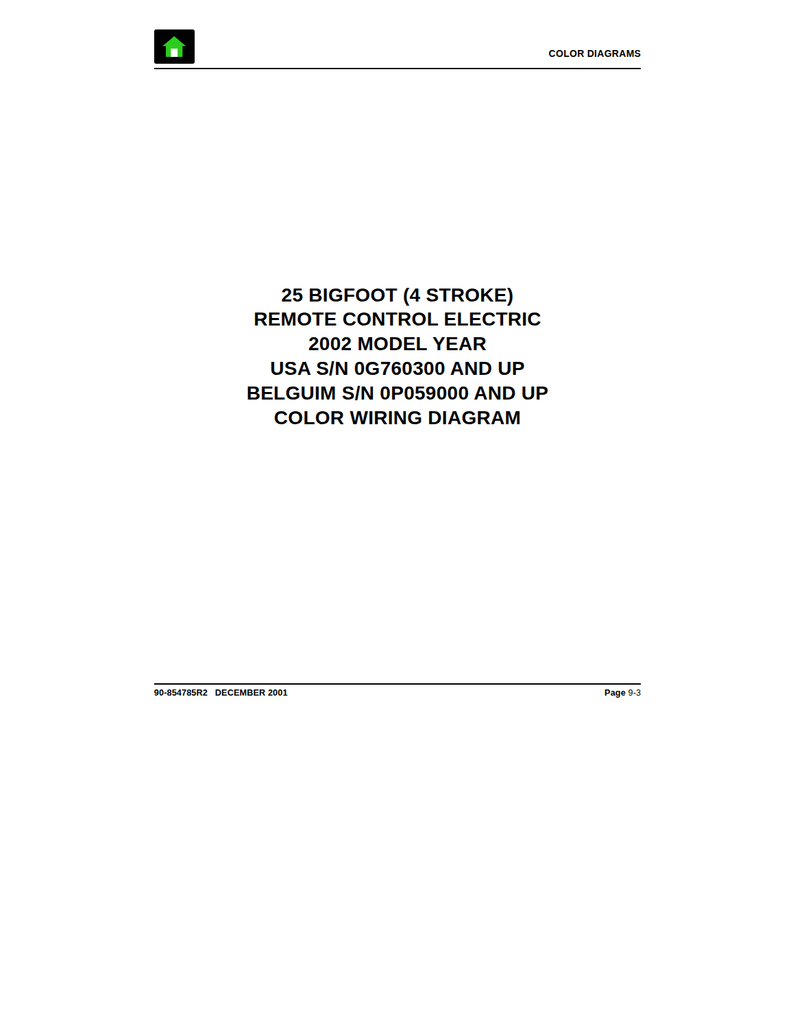COLOR DIAGRAMS
25 BIGFOOT (4 STROKE)
REMOTE CONTROL ELECTRIC
2002 MODEL YEAR
USA S/N 0G760300 AND UP
BELGUIM S/N 0P059000 AND UP
COLOR WIRING DIAGRAM
90-854785R2 DECEMBER 2001
Page 9-3